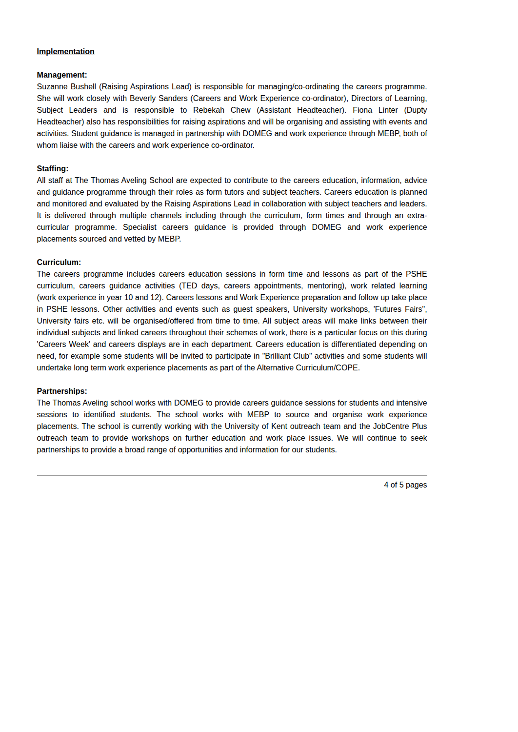Implementation
Management:
Suzanne Bushell (Raising Aspirations Lead) is responsible for managing/co-ordinating the careers programme. She will work closely with Beverly Sanders (Careers and Work Experience co-ordinator), Directors of Learning, Subject Leaders and is responsible to Rebekah Chew (Assistant Headteacher). Fiona Linter (Dupty Headteacher) also has responsibilities for raising aspirations and will be organising and assisting with events and activities. Student guidance is managed in partnership with DOMEG and work experience through MEBP, both of whom liaise with the careers and work experience co-ordinator.
Staffing:
All staff at The Thomas Aveling School are expected to contribute to the careers education, information, advice and guidance programme through their roles as form tutors and subject teachers. Careers education is planned and monitored and evaluated by the Raising Aspirations Lead in collaboration with subject teachers and leaders. It is delivered through multiple channels including through the curriculum, form times and through an extra-curricular programme. Specialist careers guidance is provided through DOMEG and work experience placements sourced and vetted by MEBP.
Curriculum:
The careers programme includes careers education sessions in form time and lessons as part of the PSHE curriculum, careers guidance activities (TED days, careers appointments, mentoring), work related learning (work experience in year 10 and 12). Careers lessons and Work Experience preparation and follow up take place in PSHE lessons. Other activities and events such as guest speakers, University workshops, 'Futures Fairs", University fairs etc. will be organised/offered from time to time. All subject areas will make links between their individual subjects and linked careers throughout their schemes of work, there is a particular focus on this during 'Careers Week' and careers displays are in each department. Careers education is differentiated depending on need, for example some students will be invited to participate in "Brilliant Club" activities and some students will undertake long term work experience placements as part of the Alternative Curriculum/COPE.
Partnerships:
The Thomas Aveling school works with DOMEG to provide careers guidance sessions for students and intensive sessions to identified students. The school works with MEBP to source and organise work experience placements. The school is currently working with the University of Kent outreach team and the JobCentre Plus outreach team to provide workshops on further education and work place issues. We will continue to seek partnerships to provide a broad range of opportunities and information for our students.
4 of 5 pages